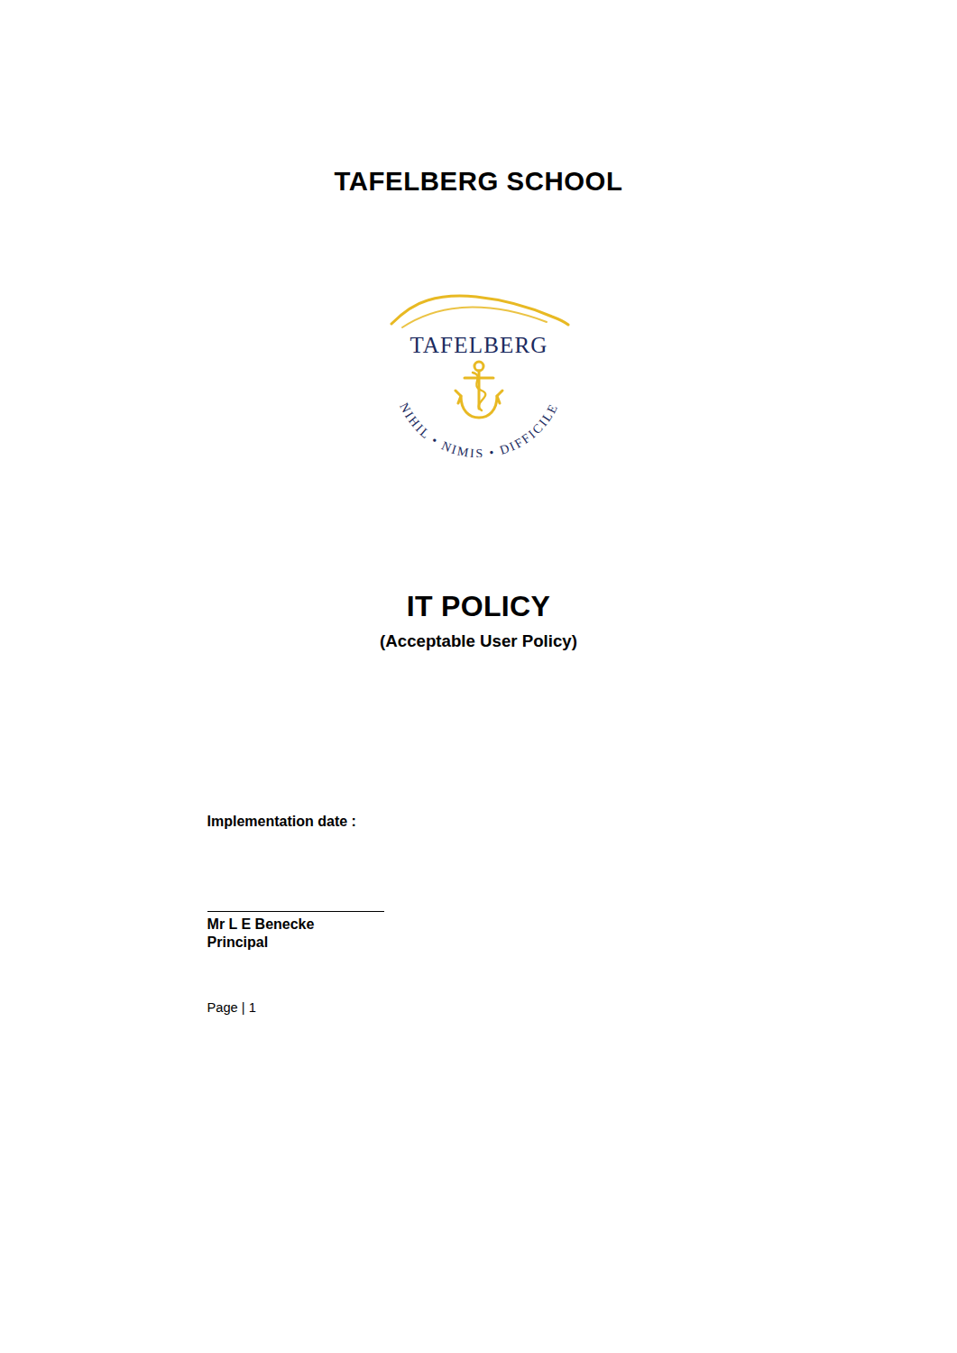TAFELBERG SCHOOL
TAFELBERG NIHIL • NIMIS • DIFFICILE
IT POLICY
(Acceptable User Policy)
Implementation date :
Mr L E Benecke
Principal
Page | 1